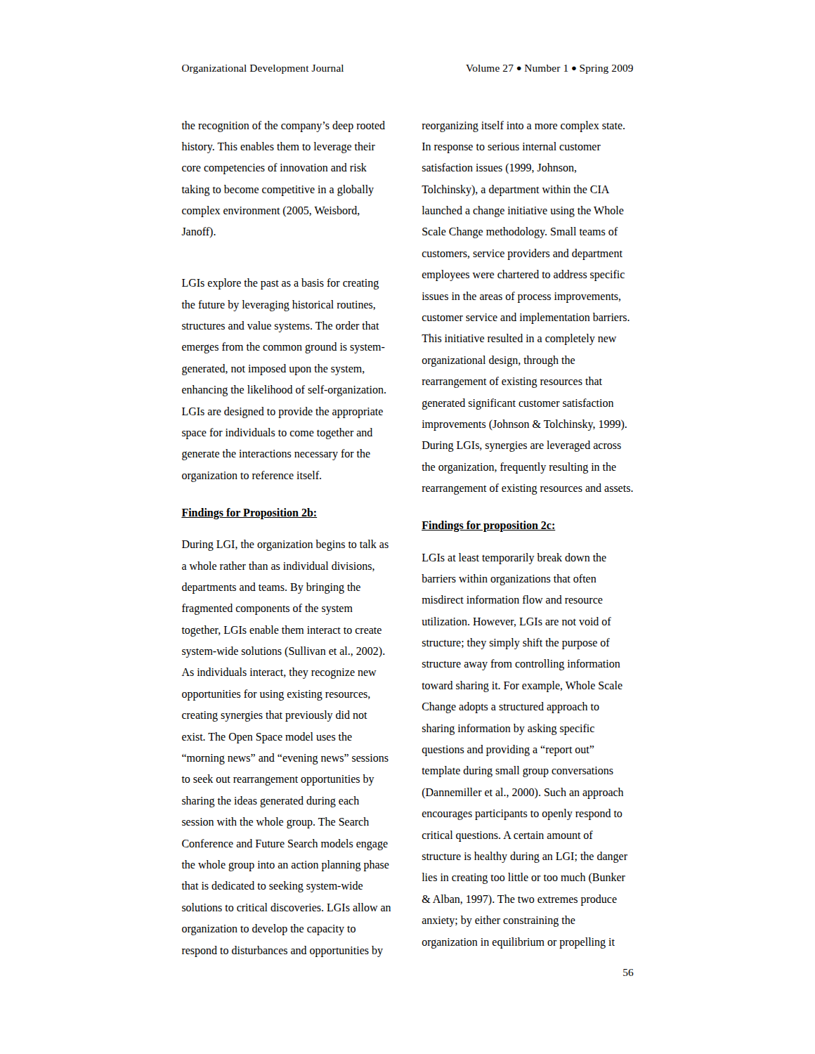Organizational Development Journal Volume 27●Number 1●Spring 2009
the recognition of the company’s deep rooted history. This enables them to leverage their core competencies of innovation and risk taking to become competitive in a globally complex environment (2005, Weisbord, Janoff).
LGIs explore the past as a basis for creating the future by leveraging historical routines, structures and value systems. The order that emerges from the common ground is system-generated, not imposed upon the system, enhancing the likelihood of self-organization. LGIs are designed to provide the appropriate space for individuals to come together and generate the interactions necessary for the organization to reference itself.
Findings for Proposition 2b:
During LGI, the organization begins to talk as a whole rather than as individual divisions, departments and teams. By bringing the fragmented components of the system together, LGIs enable them interact to create system-wide solutions (Sullivan et al., 2002). As individuals interact, they recognize new opportunities for using existing resources, creating synergies that previously did not exist. The Open Space model uses the “morning news” and “evening news” sessions to seek out rearrangement opportunities by sharing the ideas generated during each session with the whole group. The Search Conference and Future Search models engage the whole group into an action planning phase that is dedicated to seeking system-wide solutions to critical discoveries. LGIs allow an organization to develop the capacity to respond to disturbances and opportunities by reorganizing itself into a more complex state. In response to serious internal customer satisfaction issues (1999, Johnson, Tolchinsky), a department within the CIA launched a change initiative using the Whole Scale Change methodology. Small teams of customers, service providers and department employees were chartered to address specific issues in the areas of process improvements, customer service and implementation barriers. This initiative resulted in a completely new organizational design, through the rearrangement of existing resources that generated significant customer satisfaction improvements (Johnson & Tolchinsky, 1999). During LGIs, synergies are leveraged across the organization, frequently resulting in the rearrangement of existing resources and assets.
Findings for proposition 2c:
LGIs at least temporarily break down the barriers within organizations that often misdirect information flow and resource utilization. However, LGIs are not void of structure; they simply shift the purpose of structure away from controlling information toward sharing it. For example, Whole Scale Change adopts a structured approach to sharing information by asking specific questions and providing a “report out” template during small group conversations (Dannemiller et al., 2000). Such an approach encourages participants to openly respond to critical questions. A certain amount of structure is healthy during an LGI; the danger lies in creating too little or too much (Bunker & Alban, 1997). The two extremes produce anxiety; by either constraining the organization in equilibrium or propelling it
56